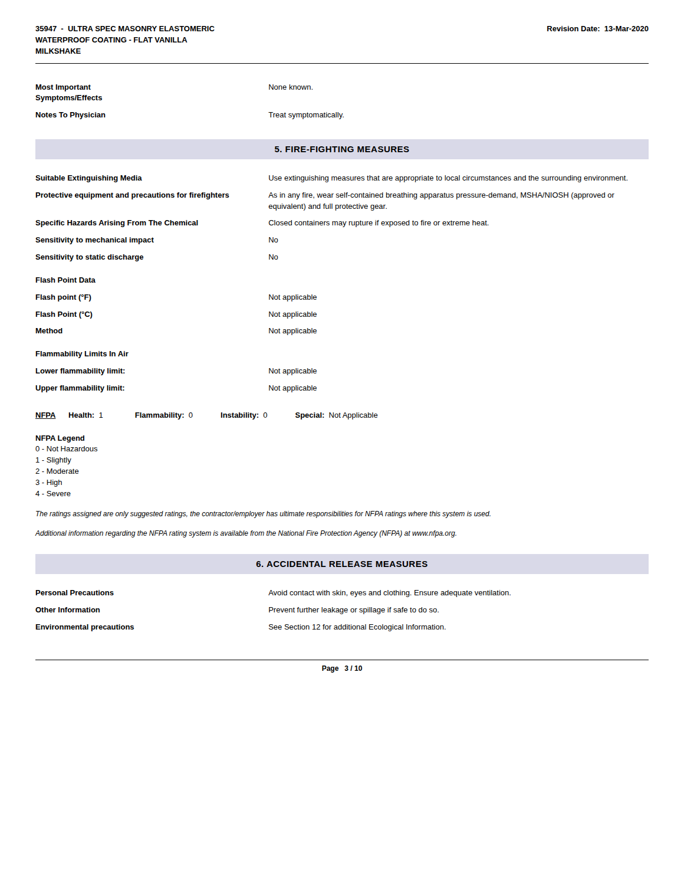35947 - ULTRA SPEC MASONRY ELASTOMERIC
WATERPROOF COATING - FLAT VANILLA
MILKSHAKE
Revision Date: 13-Mar-2020
| Most Important Symptoms/Effects | None known. |
| Notes To Physician | Treat symptomatically. |
5. FIRE-FIGHTING MEASURES
| Suitable Extinguishing Media | Use extinguishing measures that are appropriate to local circumstances and the surrounding environment. |
| Protective equipment and precautions for firefighters | As in any fire, wear self-contained breathing apparatus pressure-demand, MSHA/NIOSH (approved or equivalent) and full protective gear. |
| Specific Hazards Arising From The Chemical | Closed containers may rupture if exposed to fire or extreme heat. |
| Sensitivity to mechanical impact | No |
| Sensitivity to static discharge | No |
| Flash Point Data | |
| Flash point (°F) | Not applicable |
| Flash Point (°C) | Not applicable |
| Method | Not applicable |
| Flammability Limits In Air | |
| Lower flammability limit: | Not applicable |
| Upper flammability limit: | Not applicable |
NFPA Health: 1 Flammability: 0 Instability: 0 Special: Not Applicable
NFPA Legend
0 - Not Hazardous
1 - Slightly
2 - Moderate
3 - High
4 - Severe
The ratings assigned are only suggested ratings, the contractor/employer has ultimate responsibilities for NFPA ratings where this system is used.
Additional information regarding the NFPA rating system is available from the National Fire Protection Agency (NFPA) at www.nfpa.org.
6. ACCIDENTAL RELEASE MEASURES
| Personal Precautions | Avoid contact with skin, eyes and clothing. Ensure adequate ventilation. |
| Other Information | Prevent further leakage or spillage if safe to do so. |
| Environmental precautions | See Section 12 for additional Ecological Information. |
Page 3 / 10